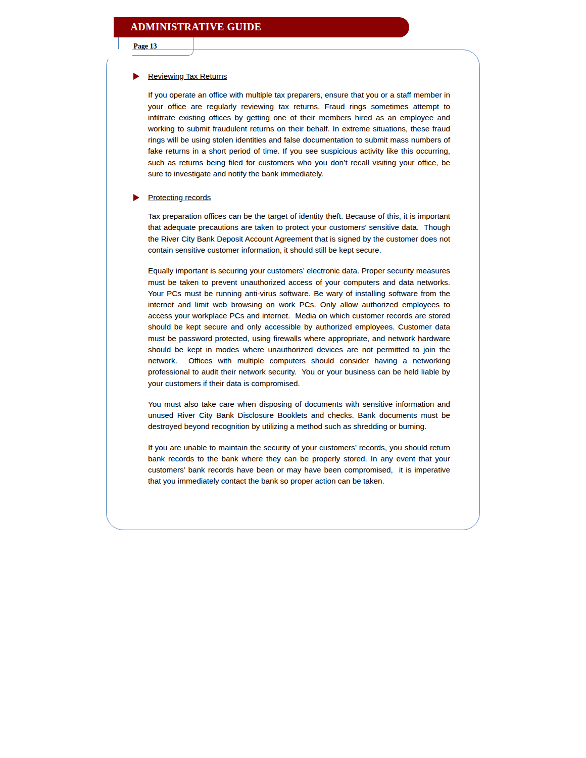ADMINISTRATIVE GUIDE
Page 13
Reviewing Tax Returns
If you operate an office with multiple tax preparers, ensure that you or a staff member in your office are regularly reviewing tax returns. Fraud rings sometimes attempt to infiltrate existing offices by getting one of their members hired as an employee and working to submit fraudulent returns on their behalf. In extreme situations, these fraud rings will be using stolen identities and false documentation to submit mass numbers of fake returns in a short period of time. If you see suspicious activity like this occurring, such as returns being filed for customers who you don’t recall visiting your office, be sure to investigate and notify the bank immediately.
Protecting records
Tax preparation offices can be the target of identity theft. Because of this, it is important that adequate precautions are taken to protect your customers’ sensitive data. Though the River City Bank Deposit Account Agreement that is signed by the customer does not contain sensitive customer information, it should still be kept secure.
Equally important is securing your customers’ electronic data. Proper security measures must be taken to prevent unauthorized access of your computers and data networks. Your PCs must be running anti-virus software. Be wary of installing software from the internet and limit web browsing on work PCs. Only allow authorized employees to access your workplace PCs and internet. Media on which customer records are stored should be kept secure and only accessible by authorized employees. Customer data must be password protected, using firewalls where appropriate, and network hardware should be kept in modes where unauthorized devices are not permitted to join the network. Offices with multiple computers should consider having a networking professional to audit their network security. You or your business can be held liable by your customers if their data is compromised.
You must also take care when disposing of documents with sensitive information and unused River City Bank Disclosure Booklets and checks. Bank documents must be destroyed beyond recognition by utilizing a method such as shredding or burning.
If you are unable to maintain the security of your customers’ records, you should return bank records to the bank where they can be properly stored. In any event that your customers’ bank records have been or may have been compromised, it is imperative that you immediately contact the bank so proper action can be taken.